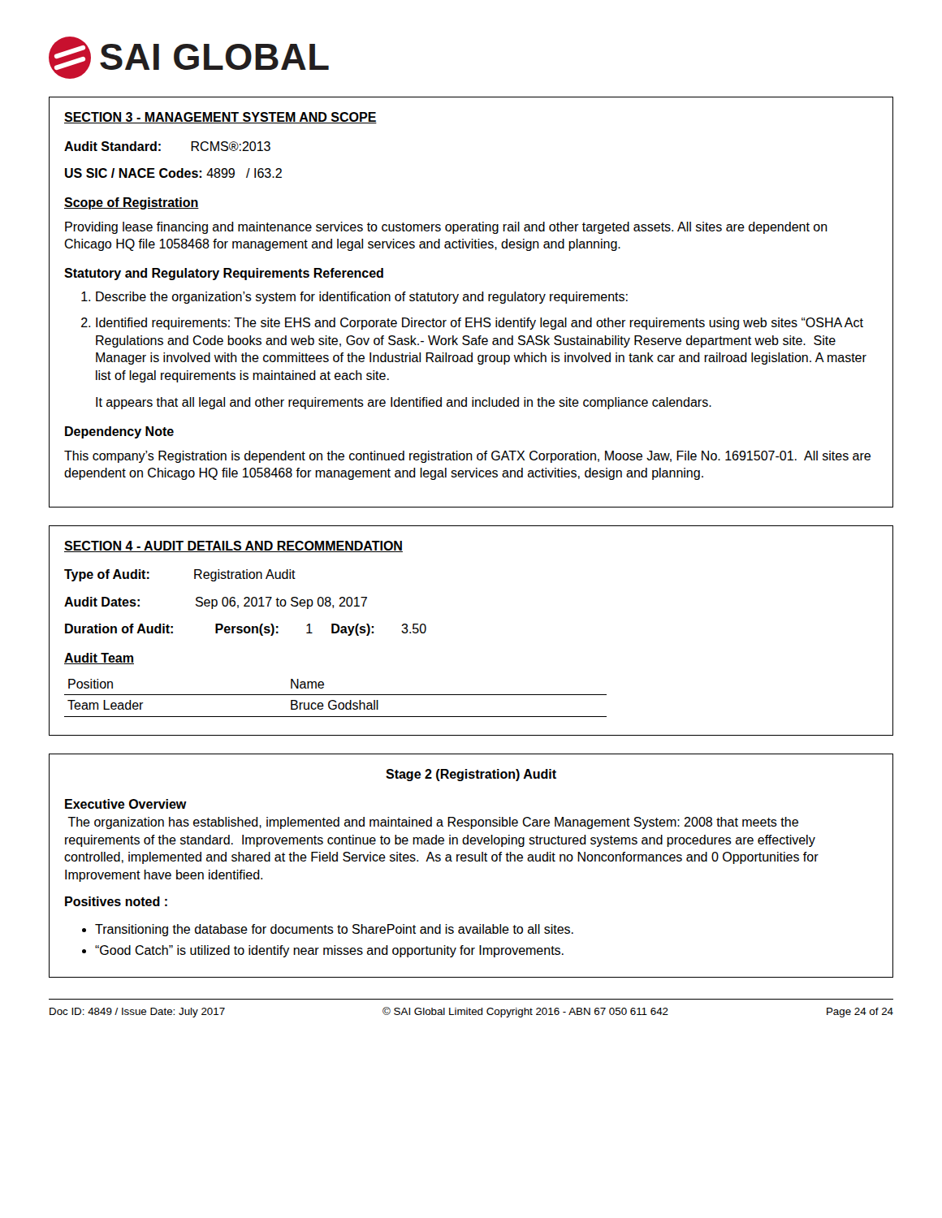SAI GLOBAL
SECTION 3 - MANAGEMENT SYSTEM AND SCOPE
Audit Standard: RCMS®:2013
US SIC / NACE Codes: 4899 / I63.2
Scope of Registration
Providing lease financing and maintenance services to customers operating rail and other targeted assets. All sites are dependent on Chicago HQ file 1058468 for management and legal services and activities, design and planning.
Statutory and Regulatory Requirements Referenced
Describe the organization’s system for identification of statutory and regulatory requirements:
Identified requirements: The site EHS and Corporate Director of EHS identify legal and other requirements using web sites “OSHA Act Regulations and Code books and web site, Gov of Sask.- Work Safe and SASk Sustainability Reserve department web site. Site Manager is involved with the committees of the Industrial Railroad group which is involved in tank car and railroad legislation. A master list of legal requirements is maintained at each site.
It appears that all legal and other requirements are Identified and included in the site compliance calendars.
Dependency Note
This company’s Registration is dependent on the continued registration of GATX Corporation, Moose Jaw, File No. 1691507-01. All sites are dependent on Chicago HQ file 1058468 for management and legal services and activities, design and planning.
SECTION 4 - AUDIT DETAILS AND RECOMMENDATION
Type of Audit: Registration Audit
Audit Dates: Sep 06, 2017 to Sep 08, 2017
Duration of Audit: Person(s): 1 Day(s): 3.50
Audit Team
| Position | Name |
| Team Leader | Bruce Godshall |
Stage 2 (Registration) Audit
Executive Overview
The organization has established, implemented and maintained a Responsible Care Management System: 2008 that meets the requirements of the standard. Improvements continue to be made in developing structured systems and procedures are effectively controlled, implemented and shared at the Field Service sites. As a result of the audit no Nonconformances and 0 Opportunities for Improvement have been identified.
Positives noted :
Transitioning the database for documents to SharePoint and is available to all sites.
“Good Catch” is utilized to identify near misses and opportunity for Improvements.
Doc ID: 4849 / Issue Date: July 2017
© SAI Global Limited Copyright 2016 - ABN 67 050 611 642
Page 24 of 24